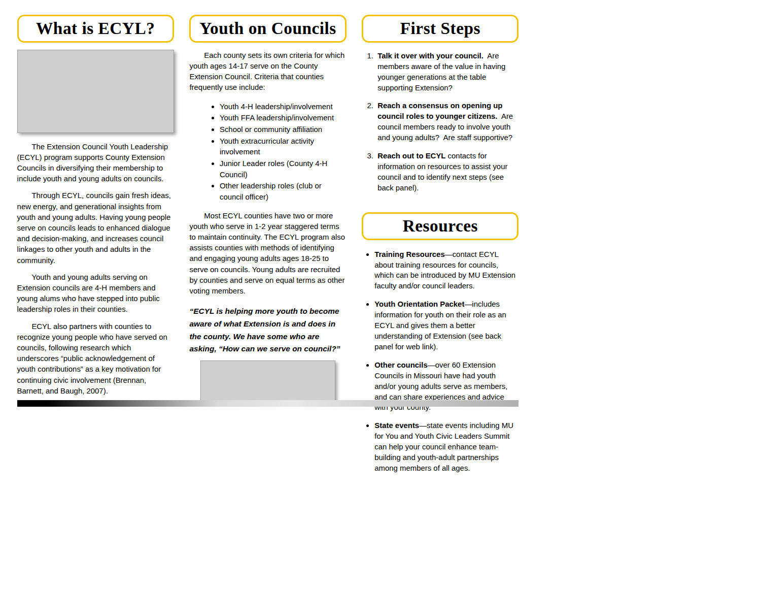What is ECYL?
The Extension Council Youth Leadership (ECYL) program supports County Extension Councils in diversifying their membership to include youth and young adults on councils.
Through ECYL, councils gain fresh ideas, new energy, and generational insights from youth and young adults. Having young people serve on councils leads to enhanced dialogue and decision-making, and increases council linkages to other youth and adults in the community.
Youth and young adults serving on Extension councils are 4-H members and young alums who have stepped into public leadership roles in their counties.
ECYL also partners with counties to recognize young people who have served on councils, following research which underscores “public acknowledgement of youth contributions” as a key motivation for continuing civic involvement (Brennan, Barnett, and Baugh, 2007).
Youth on Councils
Each county sets its own criteria for which youth ages 14-17 serve on the County Extension Council. Criteria that counties frequently use include:
Youth 4-H leadership/involvement
Youth FFA leadership/involvement
School or community affiliation
Youth extracurricular activity involvement
Junior Leader roles (County 4-H Council)
Other leadership roles (club or council officer)
Most ECYL counties have two or more youth who serve in 1-2 year staggered terms to maintain continuity. The ECYL program also assists counties with methods of identifying and engaging young adults ages 18-25 to serve on councils. Young adults are recruited by counties and serve on equal terms as other voting members.
“ECYL is helping more youth to become aware of what Extension is and does in the county. We have some who are asking, “How can we serve on council?”
First Steps
Talk it over with your council. Are members aware of the value in having younger generations at the table supporting Extension?
Reach a consensus on opening up council roles to younger citizens. Are council members ready to involve youth and young adults? Are staff supportive?
Reach out to ECYL contacts for information on resources to assist your council and to identify next steps (see back panel).
Resources
Training Resources—contact ECYL about training resources for councils, which can be introduced by MU Extension faculty and/or council leaders.
Youth Orientation Packet—includes information for youth on their role as an ECYL and gives them a better understanding of Extension (see back panel for web link).
Other councils—over 60 Extension Councils in Missouri have had youth and/or young adults serve as members, and can share experiences and advice with your county.
State events—state events including MU for You and Youth Civic Leaders Summit can help your council enhance team-building and youth-adult partnerships among members of all ages.